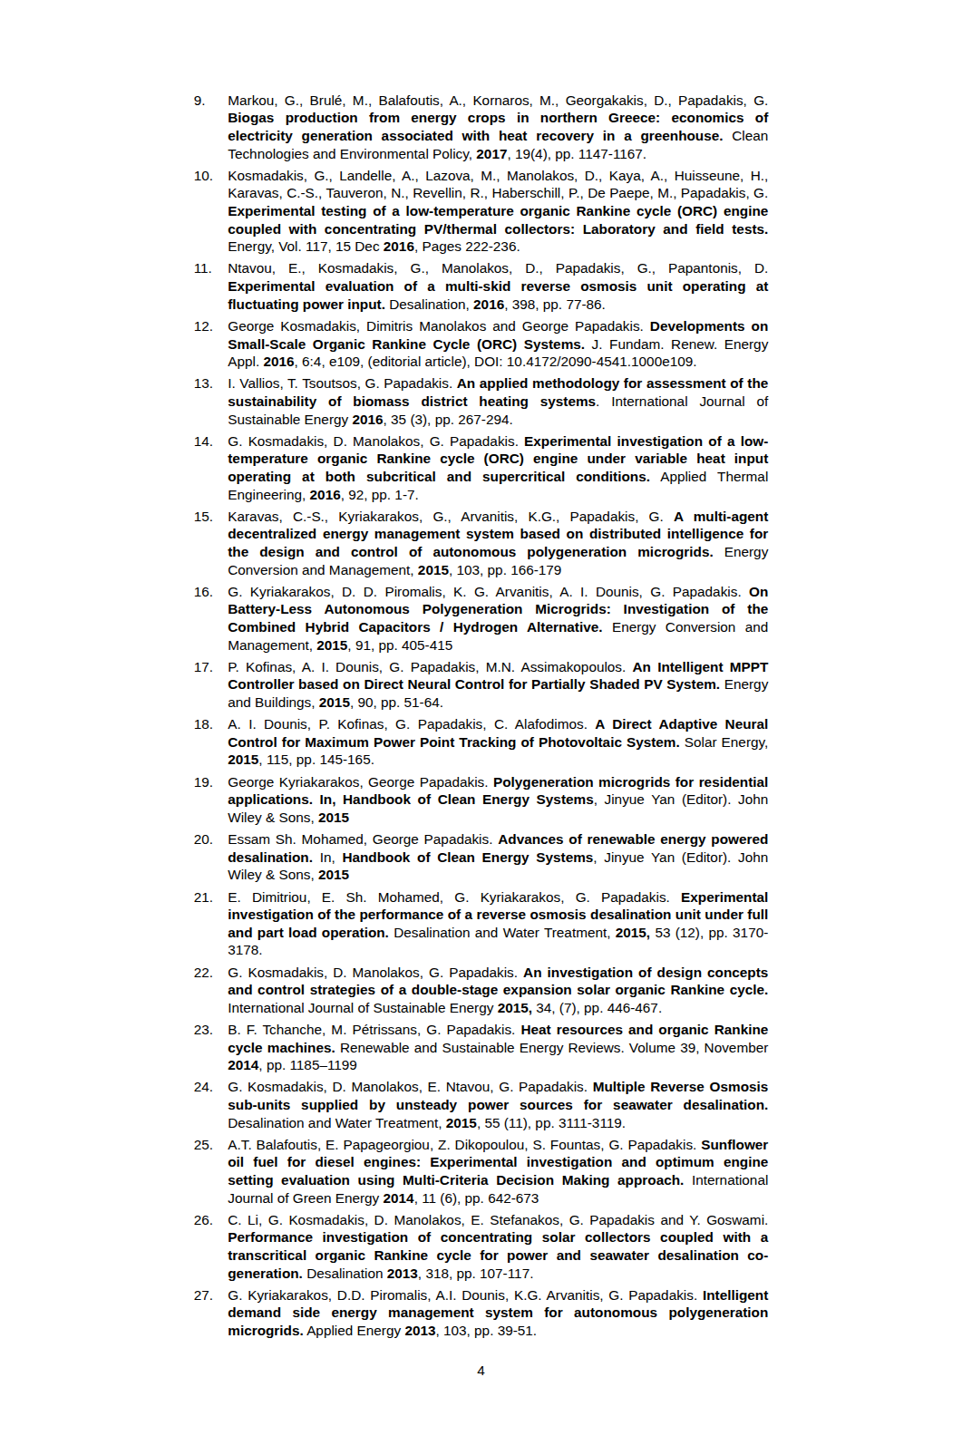Markou, G., Brulé, M., Balafoutis, A., Kornaros, M., Georgakakis, D., Papadakis, G. Biogas production from energy crops in northern Greece: economics of electricity generation associated with heat recovery in a greenhouse. Clean Technologies and Environmental Policy, 2017, 19(4), pp. 1147-1167.
Kosmadakis, G., Landelle, A., Lazova, M., Manolakos, D., Kaya, A., Huisseune, H., Karavas, C.-S., Tauveron, N., Revellin, R., Haberschill, P., De Paepe, M., Papadakis, G. Experimental testing of a low-temperature organic Rankine cycle (ORC) engine coupled with concentrating PV/thermal collectors: Laboratory and field tests. Energy, Vol. 117, 15 Dec 2016, Pages 222-236.
Ntavou, E., Kosmadakis, G., Manolakos, D., Papadakis, G., Papantonis, D. Experimental evaluation of a multi-skid reverse osmosis unit operating at fluctuating power input. Desalination, 2016, 398, pp. 77-86.
George Kosmadakis, Dimitris Manolakos and George Papadakis. Developments on Small-Scale Organic Rankine Cycle (ORC) Systems. J. Fundam. Renew. Energy Appl. 2016, 6:4, e109, (editorial article), DOI: 10.4172/2090-4541.1000e109.
I. Vallios, T. Tsoutsos, G. Papadakis. An applied methodology for assessment of the sustainability of biomass district heating systems. International Journal of Sustainable Energy 2016, 35 (3), pp. 267-294.
G. Kosmadakis, D. Manolakos, G. Papadakis. Experimental investigation of a low-temperature organic Rankine cycle (ORC) engine under variable heat input operating at both subcritical and supercritical conditions. Applied Thermal Engineering, 2016, 92, pp. 1-7.
Karavas, C.-S., Kyriakarakos, G., Arvanitis, K.G., Papadakis, G. A multi-agent decentralized energy management system based on distributed intelligence for the design and control of autonomous polygeneration microgrids. Energy Conversion and Management, 2015, 103, pp. 166-179
G. Kyriakarakos, D. D. Piromalis, K. G. Arvanitis, A. I. Dounis, G. Papadakis. On Battery-Less Autonomous Polygeneration Microgrids: Investigation of the Combined Hybrid Capacitors / Hydrogen Alternative. Energy Conversion and Management, 2015, 91, pp. 405-415
P. Kofinas, A. I. Dounis, G. Papadakis, M.N. Assimakopoulos. An Intelligent MPPT Controller based on Direct Neural Control for Partially Shaded PV System. Energy and Buildings, 2015, 90, pp. 51-64.
A. I. Dounis, P. Kofinas, G. Papadakis, C. Alafodimos. A Direct Adaptive Neural Control for Maximum Power Point Tracking of Photovoltaic System. Solar Energy, 2015, 115, pp. 145-165.
George Kyriakarakos, George Papadakis. Polygeneration microgrids for residential applications. In, Handbook of Clean Energy Systems, Jinyue Yan (Editor). John Wiley & Sons, 2015
Essam Sh. Mohamed, George Papadakis. Advances of renewable energy powered desalination. In, Handbook of Clean Energy Systems, Jinyue Yan (Editor). John Wiley & Sons, 2015
E. Dimitriou, E. Sh. Mohamed, G. Kyriakarakos, G. Papadakis. Experimental investigation of the performance of a reverse osmosis desalination unit under full and part load operation. Desalination and Water Treatment, 2015, 53 (12), pp. 3170-3178.
G. Kosmadakis, D. Manolakos, G. Papadakis. An investigation of design concepts and control strategies of a double-stage expansion solar organic Rankine cycle. International Journal of Sustainable Energy 2015, 34, (7), pp. 446-467.
B. F. Tchanche, M. Pétrissans, G. Papadakis. Heat resources and organic Rankine cycle machines. Renewable and Sustainable Energy Reviews. Volume 39, November 2014, pp. 1185–1199
G. Kosmadakis, D. Manolakos, E. Ntavou, G. Papadakis. Multiple Reverse Osmosis sub-units supplied by unsteady power sources for seawater desalination. Desalination and Water Treatment, 2015, 55 (11), pp. 3111-3119.
A.T. Balafoutis, E. Papageorgiou, Z. Dikopoulou, S. Fountas, G. Papadakis. Sunflower oil fuel for diesel engines: Experimental investigation and optimum engine setting evaluation using Multi-Criteria Decision Making approach. International Journal of Green Energy 2014, 11 (6), pp. 642-673
C. Li, G. Kosmadakis, D. Manolakos, E. Stefanakos, G. Papadakis and Y. Goswami. Performance investigation of concentrating solar collectors coupled with a transcritical organic Rankine cycle for power and seawater desalination co-generation. Desalination 2013, 318, pp. 107-117.
G. Kyriakarakos, D.D. Piromalis, A.I. Dounis, K.G. Arvanitis, G. Papadakis. Intelligent demand side energy management system for autonomous polygeneration microgrids. Applied Energy 2013, 103, pp. 39-51.
4